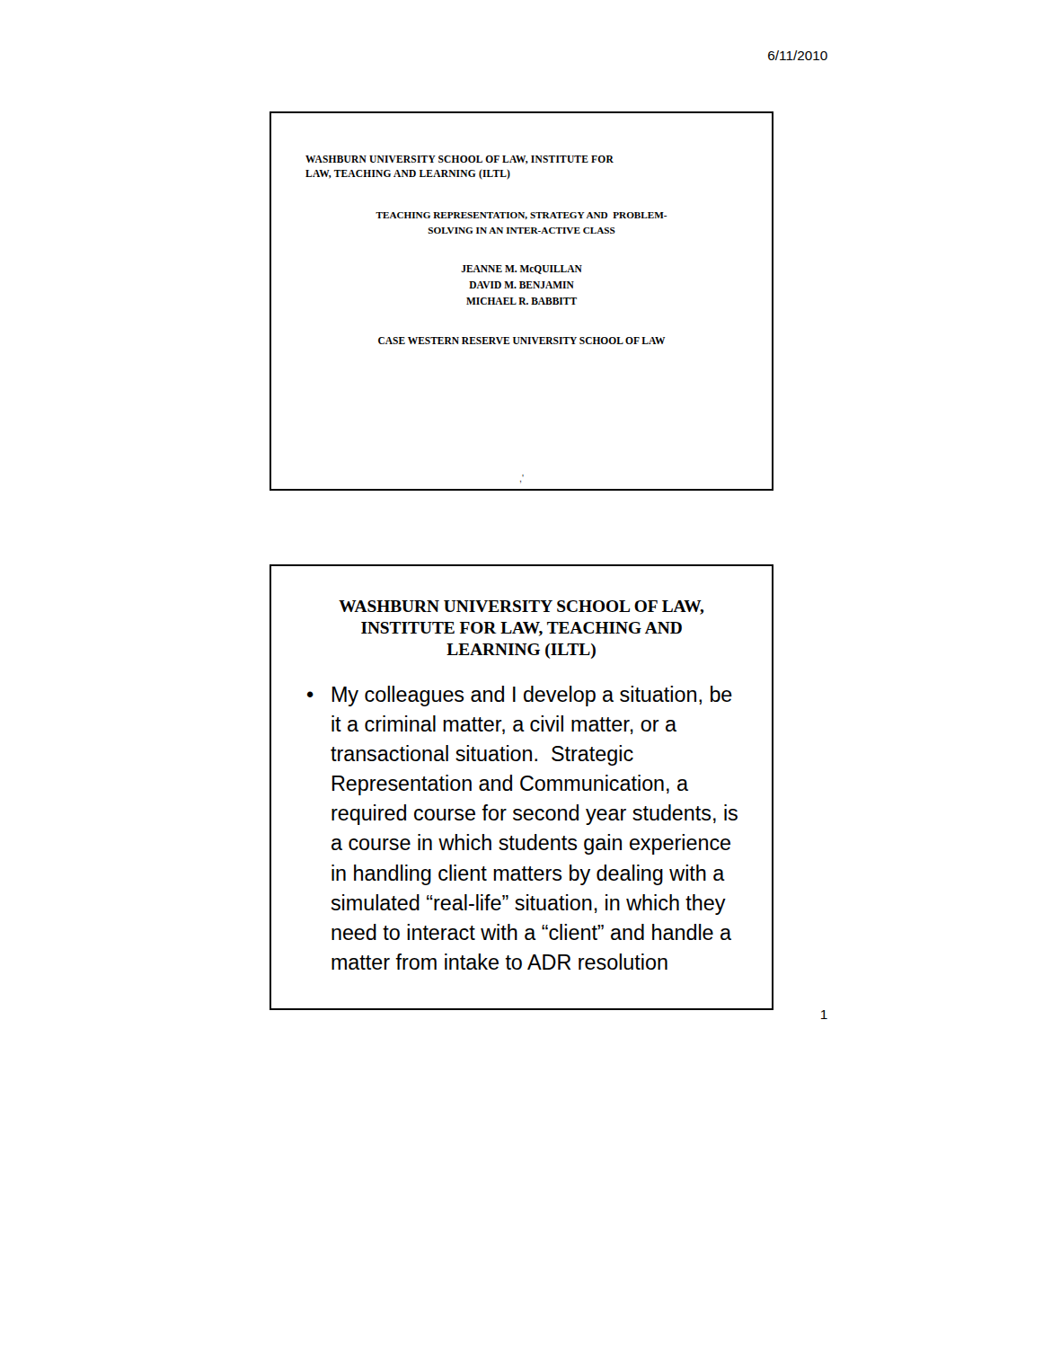6/11/2010
WASHBURN UNIVERSITY SCHOOL OF LAW, INSTITUTE FOR
LAW, TEACHING AND LEARNING (ILTL)
TEACHING REPRESENTATION, STRATEGY AND PROBLEM-
SOLVING IN AN INTER-ACTIVE CLASS
JEANNE M. McQUILLAN
DAVID M. BENJAMIN
MICHAEL R. BABBITT
CASE WESTERN RESERVE UNIVERSITY SCHOOL OF LAW
,'
WASHBURN UNIVERSITY SCHOOL OF LAW,
INSTITUTE FOR LAW, TEACHING AND
LEARNING (ILTL)
My colleagues and I develop a situation, be it a criminal matter, a civil matter, or a transactional situation. Strategic Representation and Communication, a required course for second year students, is a course in which students gain experience in handling client matters by dealing with a simulated “real-life” situation, in which they need to interact with a “client” and handle a matter from intake to ADR resolution
1